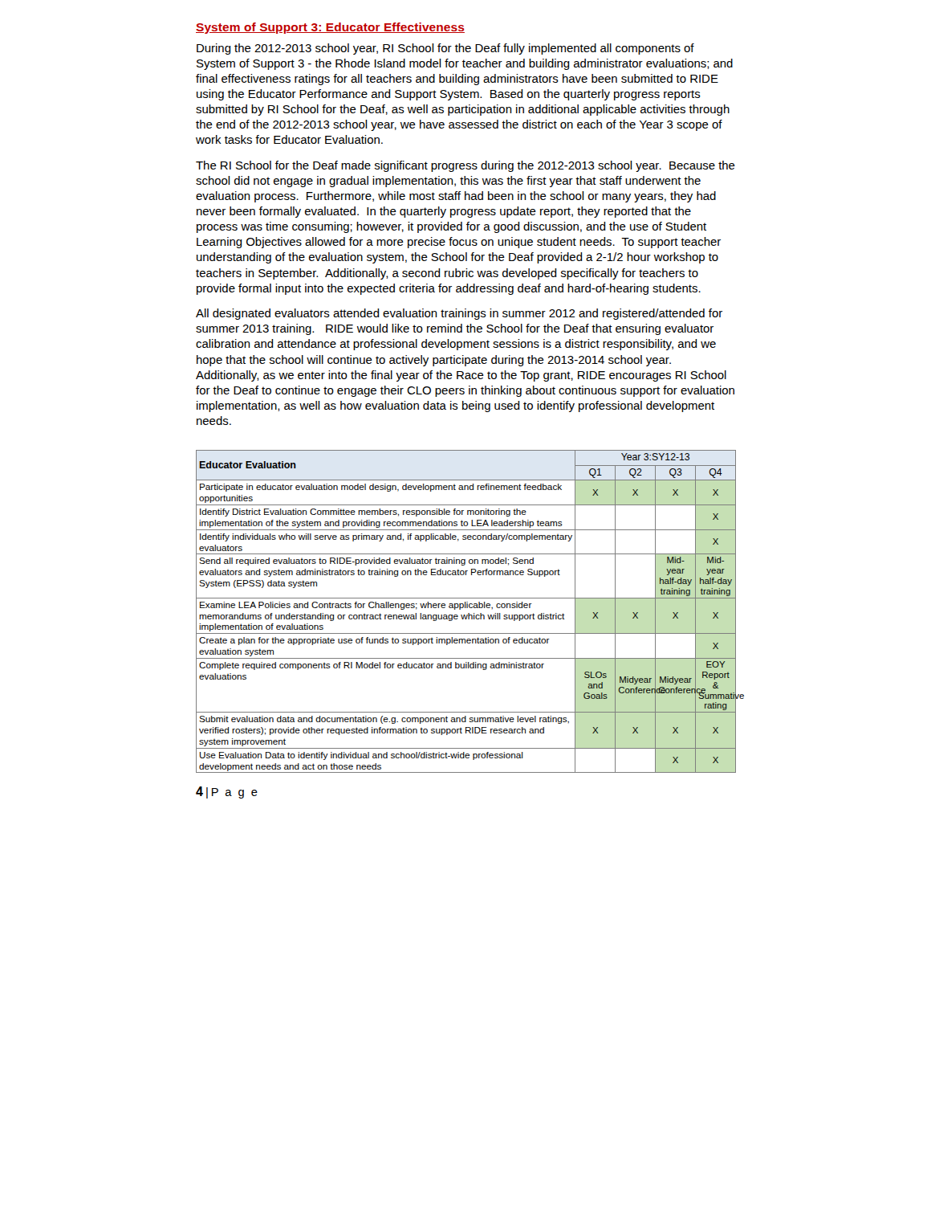System of Support 3: Educator Effectiveness
During the 2012-2013 school year, RI School for the Deaf fully implemented all components of System of Support 3 - the Rhode Island model for teacher and building administrator evaluations; and final effectiveness ratings for all teachers and building administrators have been submitted to RIDE using the Educator Performance and Support System. Based on the quarterly progress reports submitted by RI School for the Deaf, as well as participation in additional applicable activities through the end of the 2012-2013 school year, we have assessed the district on each of the Year 3 scope of work tasks for Educator Evaluation.
The RI School for the Deaf made significant progress during the 2012-2013 school year. Because the school did not engage in gradual implementation, this was the first year that staff underwent the evaluation process. Furthermore, while most staff had been in the school or many years, they had never been formally evaluated. In the quarterly progress update report, they reported that the process was time consuming; however, it provided for a good discussion, and the use of Student Learning Objectives allowed for a more precise focus on unique student needs. To support teacher understanding of the evaluation system, the School for the Deaf provided a 2-1/2 hour workshop to teachers in September. Additionally, a second rubric was developed specifically for teachers to provide formal input into the expected criteria for addressing deaf and hard-of-hearing students.
All designated evaluators attended evaluation trainings in summer 2012 and registered/attended for summer 2013 training. RIDE would like to remind the School for the Deaf that ensuring evaluator calibration and attendance at professional development sessions is a district responsibility, and we hope that the school will continue to actively participate during the 2013-2014 school year. Additionally, as we enter into the final year of the Race to the Top grant, RIDE encourages RI School for the Deaf to continue to engage their CLO peers in thinking about continuous support for evaluation implementation, as well as how evaluation data is being used to identify professional development needs.
| Educator Evaluation | Year 3:SY12-13 |
| --- | --- |
| Q1 | Q2 | Q3 | Q4 |
| Participate in educator evaluation model design, development and refinement feedback opportunities | X | X | X | X |
| Identify District Evaluation Committee members, responsible for monitoring the implementation of the system and providing recommendations to LEA leadership teams | | | | X |
| Identify individuals who will serve as primary and, if applicable, secondary/complementary evaluators | | | | X |
| Send all required evaluators to RIDE-provided evaluator training on model; Send evaluators and system administrators to training on the Educator Performance Support System (EPSS) data system | | | Mid-year half-day training | Mid-year half-day training |
| Examine LEA Policies and Contracts for Challenges; where applicable, consider memorandums of understanding or contract renewal language which will support district implementation of evaluations | X | X | X | X |
| Create a plan for the appropriate use of funds to support implementation of educator evaluation system | | | | X |
| Complete required components of RI Model for educator and building administrator evaluations | SLOs and Goals | Midyear Conference | Midyear Conference | EOY Report & Summative rating |
| Submit evaluation data and documentation (e.g. component and summative level ratings, verified rosters); provide other requested information to support RIDE research and system improvement | X | X | X | X |
| Use Evaluation Data to identify individual and school/district-wide professional development needs and act on those needs | | | X | X |
4|P a g e